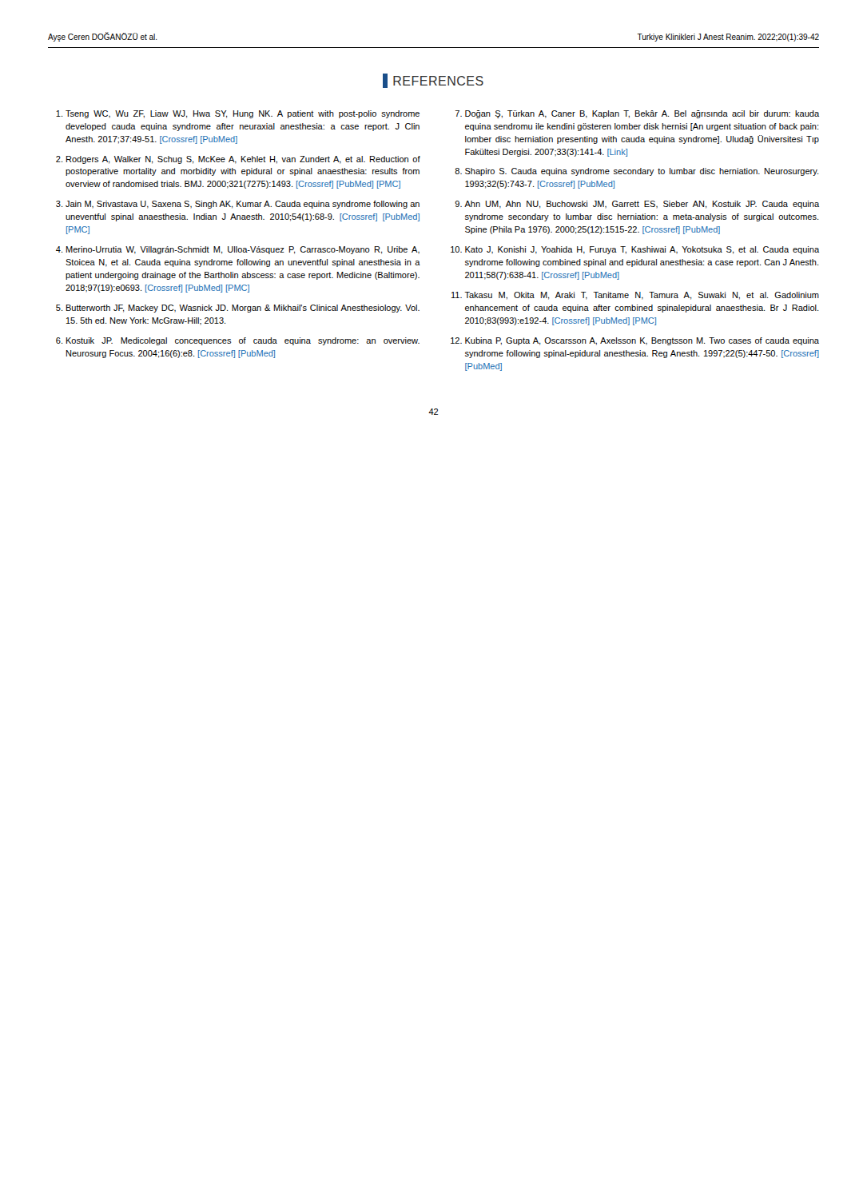Ayşe Ceren DOĞANÖZÜ et al.
Turkiye Klinikleri J Anest Reanim. 2022;20(1):39-42
REFERENCES
Tseng WC, Wu ZF, Liaw WJ, Hwa SY, Hung NK. A patient with post-polio syndrome developed cauda equina syndrome after neuraxial anesthesia: a case report. J Clin Anesth. 2017;37:49-51. [Crossref] [PubMed]
Rodgers A, Walker N, Schug S, McKee A, Kehlet H, van Zundert A, et al. Reduction of postoperative mortality and morbidity with epidural or spinal anaesthesia: results from overview of randomised trials. BMJ. 2000;321(7275):1493. [Crossref] [PubMed] [PMC]
Jain M, Srivastava U, Saxena S, Singh AK, Kumar A. Cauda equina syndrome following an uneventful spinal anaesthesia. Indian J Anaesth. 2010;54(1):68-9. [Crossref] [PubMed] [PMC]
Merino-Urrutia W, Villagrán-Schmidt M, Ulloa-Vásquez P, Carrasco-Moyano R, Uribe A, Stoicea N, et al. Cauda equina syndrome following an uneventful spinal anesthesia in a patient undergoing drainage of the Bartholin abscess: a case report. Medicine (Baltimore). 2018;97(19):e0693. [Crossref] [PubMed] [PMC]
Butterworth JF, Mackey DC, Wasnick JD. Morgan & Mikhail's Clinical Anesthesiology. Vol. 15. 5th ed. New York: McGraw-Hill; 2013.
Kostuik JP. Medicolegal concequences of cauda equina syndrome: an overview. Neurosurg Focus. 2004;16(6):e8. [Crossref] [PubMed]
Doğan Ş, Türkan A, Caner B, Kaplan T, Bekâr A. Bel ağrısında acil bir durum: kauda equina sendromu ile kendini gösteren lomber disk hernisi [An urgent situation of back pain: lomber disc herniation presenting with cauda equina syndrome]. Uludağ Üniversitesi Tıp Fakültesi Dergisi. 2007;33(3):141-4. [Link]
Shapiro S. Cauda equina syndrome secondary to lumbar disc herniation. Neurosurgery. 1993;32(5):743-7. [Crossref] [PubMed]
Ahn UM, Ahn NU, Buchowski JM, Garrett ES, Sieber AN, Kostuik JP. Cauda equina syndrome secondary to lumbar disc herniation: a meta-analysis of surgical outcomes. Spine (Phila Pa 1976). 2000;25(12):1515-22. [Crossref] [PubMed]
Kato J, Konishi J, Yoahida H, Furuya T, Kashiwai A, Yokotsuka S, et al. Cauda equina syndrome following combined spinal and epidural anesthesia: a case report. Can J Anesth. 2011;58(7):638-41. [Crossref] [PubMed]
Takasu M, Okita M, Araki T, Tanitame N, Tamura A, Suwaki N, et al. Gadolinium enhancement of cauda equina after combined spinalepidural anaesthesia. Br J Radiol. 2010;83(993):e192-4. [Crossref] [PubMed] [PMC]
Kubina P, Gupta A, Oscarsson A, Axelsson K, Bengtsson M. Two cases of cauda equina syndrome following spinal-epidural anesthesia. Reg Anesth. 1997;22(5):447-50. [Crossref] [PubMed]
42